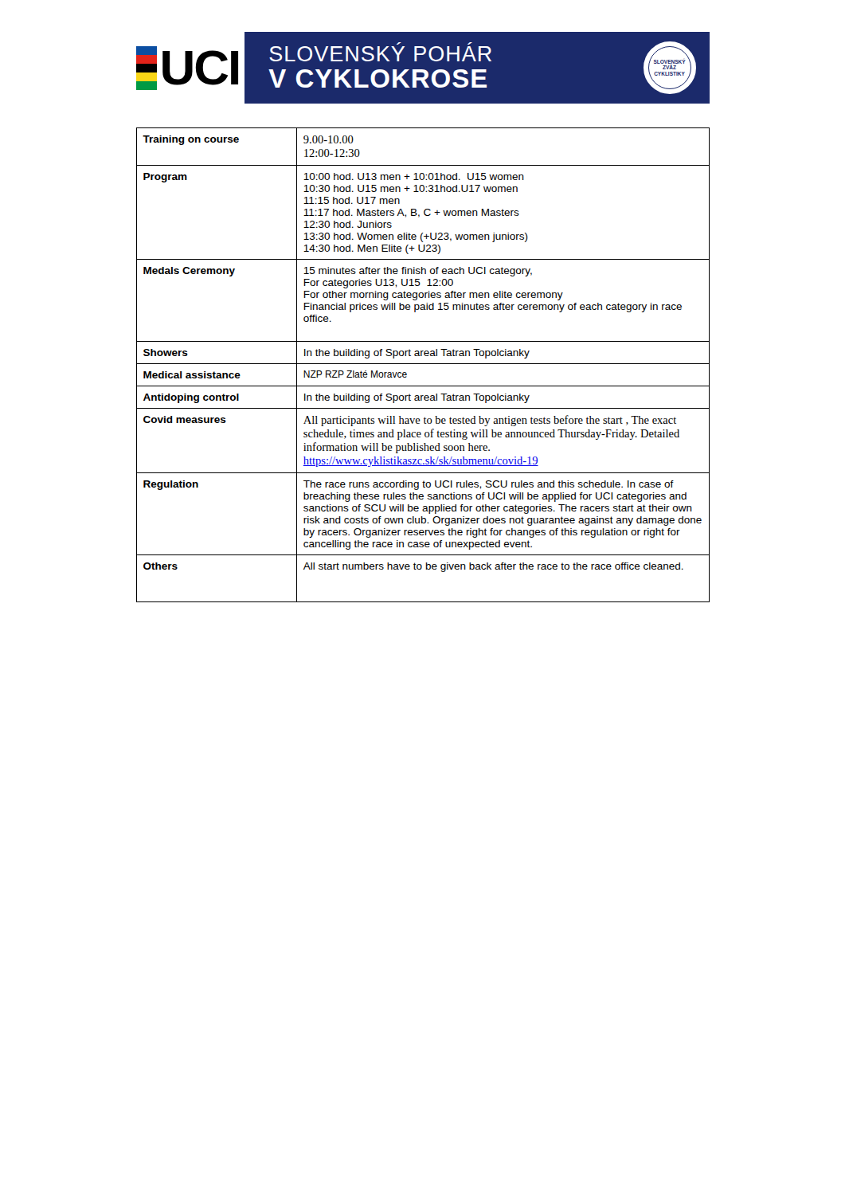UCI
SLOVENSKÝ POHÁR
V CYKLOKROSE
SLOVENSKÝ
ZVÄZ
CYKLISTIKY
| Training on course | 9.00-10.00 12:00-12:30 |
| Program | 10:00 hod. U13 men + 10:01hod. U15 women 10:30 hod. U15 men + 10:31hod.U17 women 11:15 hod. U17 men 11:17 hod. Masters A, B, C + women Masters 12:30 hod. Juniors 13:30 hod. Women elite (+U23, women juniors) 14:30 hod. Men Elite (+ U23) |
| Medals Ceremony | 15 minutes after the finish of each UCI category, For categories U13, U15 12:00 For other morning categories after men elite ceremony Financial prices will be paid 15 minutes after ceremony of each category in race office. |
| Showers | In the building of Sport areal Tatran Topolcianky |
| Medical assistance | NZP RZP Zlaté Moravce |
| Antidoping control | In the building of Sport areal Tatran Topolcianky |
| Covid measures | All participants will have to be tested by antigen tests before the start , The exact schedule, times and place of testing will be announced Thursday-Friday. Detailed information will be published soon here. https://www.cyklistikaszc.sk/sk/submenu/covid-19 |
| Regulation | The race runs according to UCI rules, SCU rules and this schedule. In case of breaching these rules the sanctions of UCI will be applied for UCI categories and sanctions of SCU will be applied for other categories. The racers start at their own risk and costs of own club. Organizer does not guarantee against any damage done by racers. Organizer reserves the right for changes of this regulation or right for cancelling the race in case of unexpected event. |
| Others | All start numbers have to be given back after the race to the race office cleaned. |